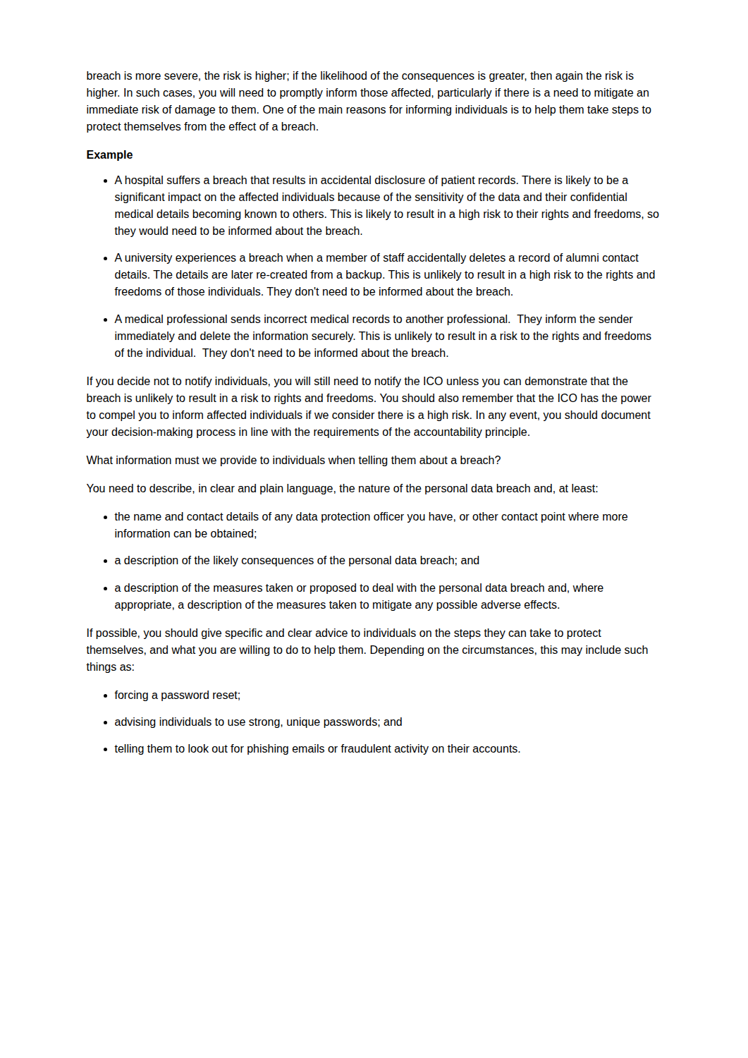breach is more severe, the risk is higher; if the likelihood of the consequences is greater, then again the risk is higher. In such cases, you will need to promptly inform those affected, particularly if there is a need to mitigate an immediate risk of damage to them. One of the main reasons for informing individuals is to help them take steps to protect themselves from the effect of a breach.
Example
A hospital suffers a breach that results in accidental disclosure of patient records. There is likely to be a significant impact on the affected individuals because of the sensitivity of the data and their confidential medical details becoming known to others. This is likely to result in a high risk to their rights and freedoms, so they would need to be informed about the breach.
A university experiences a breach when a member of staff accidentally deletes a record of alumni contact details. The details are later re-created from a backup. This is unlikely to result in a high risk to the rights and freedoms of those individuals. They don't need to be informed about the breach.
A medical professional sends incorrect medical records to another professional. They inform the sender immediately and delete the information securely. This is unlikely to result in a risk to the rights and freedoms of the individual. They don't need to be informed about the breach.
If you decide not to notify individuals, you will still need to notify the ICO unless you can demonstrate that the breach is unlikely to result in a risk to rights and freedoms. You should also remember that the ICO has the power to compel you to inform affected individuals if we consider there is a high risk. In any event, you should document your decision-making process in line with the requirements of the accountability principle.
What information must we provide to individuals when telling them about a breach?
You need to describe, in clear and plain language, the nature of the personal data breach and, at least:
the name and contact details of any data protection officer you have, or other contact point where more information can be obtained;
a description of the likely consequences of the personal data breach; and
a description of the measures taken or proposed to deal with the personal data breach and, where appropriate, a description of the measures taken to mitigate any possible adverse effects.
If possible, you should give specific and clear advice to individuals on the steps they can take to protect themselves, and what you are willing to do to help them. Depending on the circumstances, this may include such things as:
forcing a password reset;
advising individuals to use strong, unique passwords; and
telling them to look out for phishing emails or fraudulent activity on their accounts.